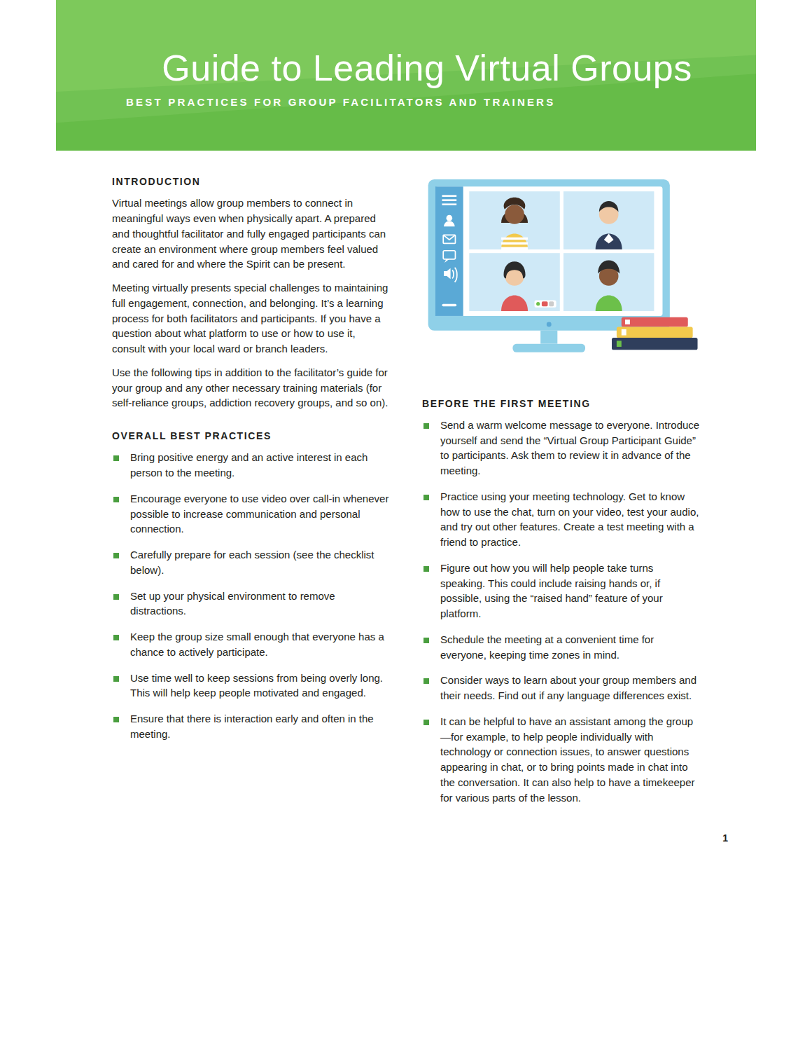Guide to Leading Virtual Groups
Best Practices for Group Facilitators and Trainers
Introduction
Virtual meetings allow group members to connect in meaningful ways even when physically apart. A prepared and thoughtful facilitator and fully engaged participants can create an environment where group members feel valued and cared for and where the Spirit can be present.
Meeting virtually presents special challenges to maintaining full engagement, connection, and belonging. It’s a learning process for both facilitators and participants. If you have a question about what platform to use or how to use it, consult with your local ward or branch leaders.
Use the following tips in addition to the facilitator’s guide for your group and any other necessary training materials (for self-reliance groups, addiction recovery groups, and so on).
Overall Best Practices
Bring positive energy and an active interest in each person to the meeting.
Encourage everyone to use video over call-in whenever possible to increase communication and personal connection.
Carefully prepare for each session (see the checklist below).
Set up your physical environment to remove distractions.
Keep the group size small enough that everyone has a chance to actively participate.
Use time well to keep sessions from being overly long. This will help keep people motivated and engaged.
Ensure that there is interaction early and often in the meeting.
Before the First Meeting
Send a warm welcome message to everyone. Introduce yourself and send the “Virtual Group Participant Guide” to participants. Ask them to review it in advance of the meeting.
Practice using your meeting technology. Get to know how to use the chat, turn on your video, test your audio, and try out other features. Create a test meeting with a friend to practice.
Figure out how you will help people take turns speaking. This could include raising hands or, if possible, using the “raised hand” feature of your platform.
Schedule the meeting at a convenient time for everyone, keeping time zones in mind.
Consider ways to learn about your group members and their needs. Find out if any language differences exist.
It can be helpful to have an assistant among the group—for example, to help people individually with technology or connection issues, to answer questions appearing in chat, or to bring points made in chat into the conversation. It can also help to have a timekeeper for various parts of the lesson.
1